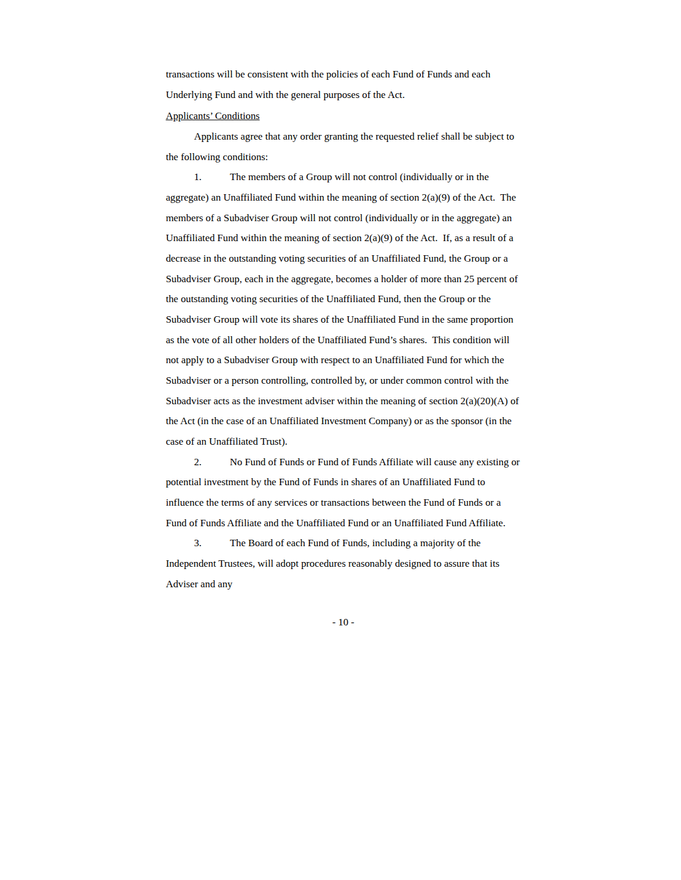transactions will be consistent with the policies of each Fund of Funds and each Underlying Fund and with the general purposes of the Act.
Applicants’ Conditions
Applicants agree that any order granting the requested relief shall be subject to the following conditions:
1. The members of a Group will not control (individually or in the aggregate) an Unaffiliated Fund within the meaning of section 2(a)(9) of the Act. The members of a Subadviser Group will not control (individually or in the aggregate) an Unaffiliated Fund within the meaning of section 2(a)(9) of the Act. If, as a result of a decrease in the outstanding voting securities of an Unaffiliated Fund, the Group or a Subadviser Group, each in the aggregate, becomes a holder of more than 25 percent of the outstanding voting securities of the Unaffiliated Fund, then the Group or the Subadviser Group will vote its shares of the Unaffiliated Fund in the same proportion as the vote of all other holders of the Unaffiliated Fund’s shares. This condition will not apply to a Subadviser Group with respect to an Unaffiliated Fund for which the Subadviser or a person controlling, controlled by, or under common control with the Subadviser acts as the investment adviser within the meaning of section 2(a)(20)(A) of the Act (in the case of an Unaffiliated Investment Company) or as the sponsor (in the case of an Unaffiliated Trust).
2. No Fund of Funds or Fund of Funds Affiliate will cause any existing or potential investment by the Fund of Funds in shares of an Unaffiliated Fund to influence the terms of any services or transactions between the Fund of Funds or a Fund of Funds Affiliate and the Unaffiliated Fund or an Unaffiliated Fund Affiliate.
3. The Board of each Fund of Funds, including a majority of the Independent Trustees, will adopt procedures reasonably designed to assure that its Adviser and any
- 10 -